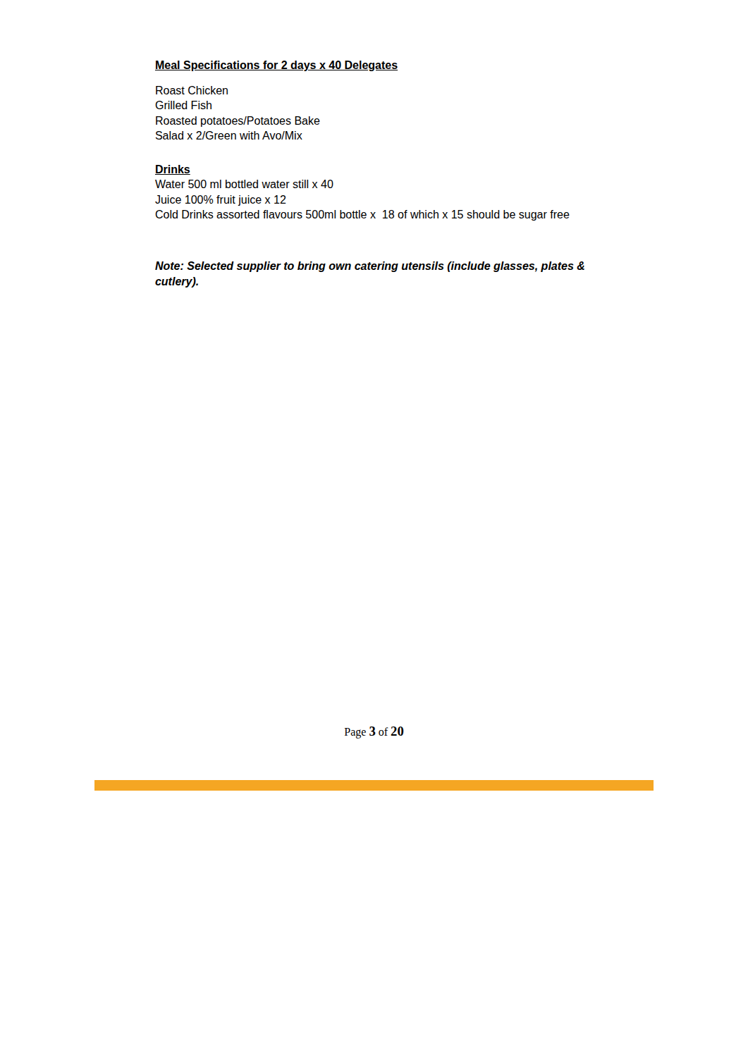Meal Specifications for 2 days x 40 Delegates
Roast Chicken
Grilled Fish
Roasted potatoes/Potatoes Bake
Salad x 2/Green with Avo/Mix
Drinks
Water 500 ml bottled water still x 40
Juice 100% fruit juice x 12
Cold Drinks assorted flavours 500ml bottle x 18 of which x 15 should be sugar free
Note: Selected supplier to bring own catering utensils (include glasses, plates & cutlery).
Page 3 of 20